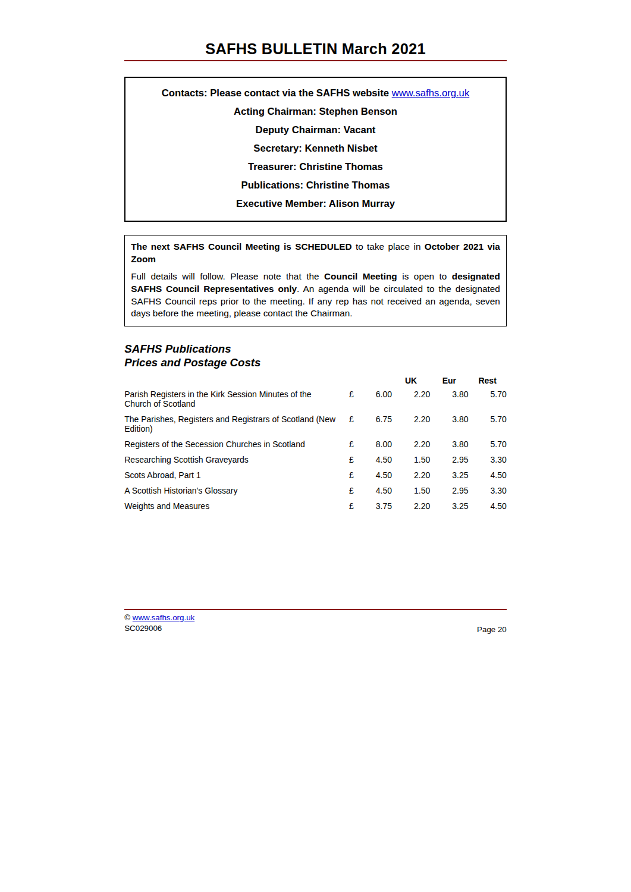SAFHS BULLETIN March 2021
Contacts: Please contact via the SAFHS website www.safhs.org.uk
Acting Chairman: Stephen Benson
Deputy Chairman: Vacant
Secretary: Kenneth Nisbet
Treasurer: Christine Thomas
Publications: Christine Thomas
Executive Member: Alison Murray
The next SAFHS Council Meeting is SCHEDULED to take place in October 2021 via Zoom
Full details will follow. Please note that the Council Meeting is open to designated SAFHS Council Representatives only. An agenda will be circulated to the designated SAFHS Council reps prior to the meeting. If any rep has not received an agenda, seven days before the meeting, please contact the Chairman.
SAFHS Publications
Prices and Postage Costs
| | | | UK | Eur | Rest |
| --- | --- | --- | --- | --- | --- |
| Parish Registers in the Kirk Session Minutes of the Church of Scotland | £ | 6.00 | 2.20 | 3.80 | 5.70 |
| The Parishes, Registers and Registrars of Scotland (New Edition) | £ | 6.75 | 2.20 | 3.80 | 5.70 |
| Registers of the Secession Churches in Scotland | £ | 8.00 | 2.20 | 3.80 | 5.70 |
| Researching Scottish Graveyards | £ | 4.50 | 1.50 | 2.95 | 3.30 |
| Scots Abroad, Part 1 | £ | 4.50 | 2.20 | 3.25 | 4.50 |
| A Scottish Historian's Glossary | £ | 4.50 | 1.50 | 2.95 | 3.30 |
| Weights and Measures | £ | 3.75 | 2.20 | 3.25 | 4.50 |
© www.safhs.org.uk
SC029006
Page 20